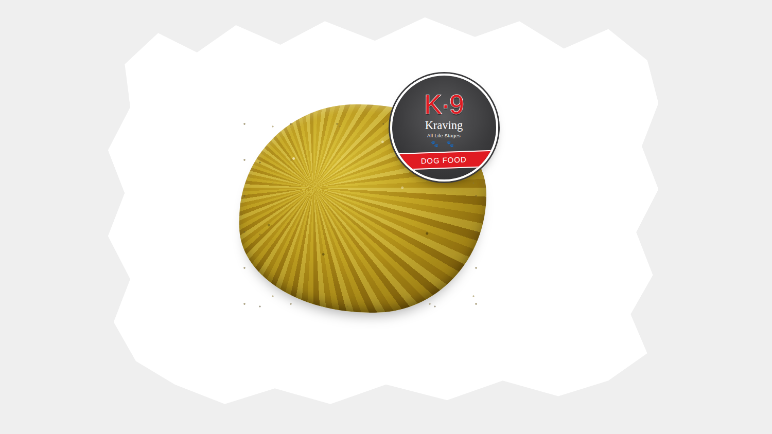K9 Kraving Dog Food — All Life Stages
K·9 Kraving All Life Stages 🐾 🐾
DOG FOOD